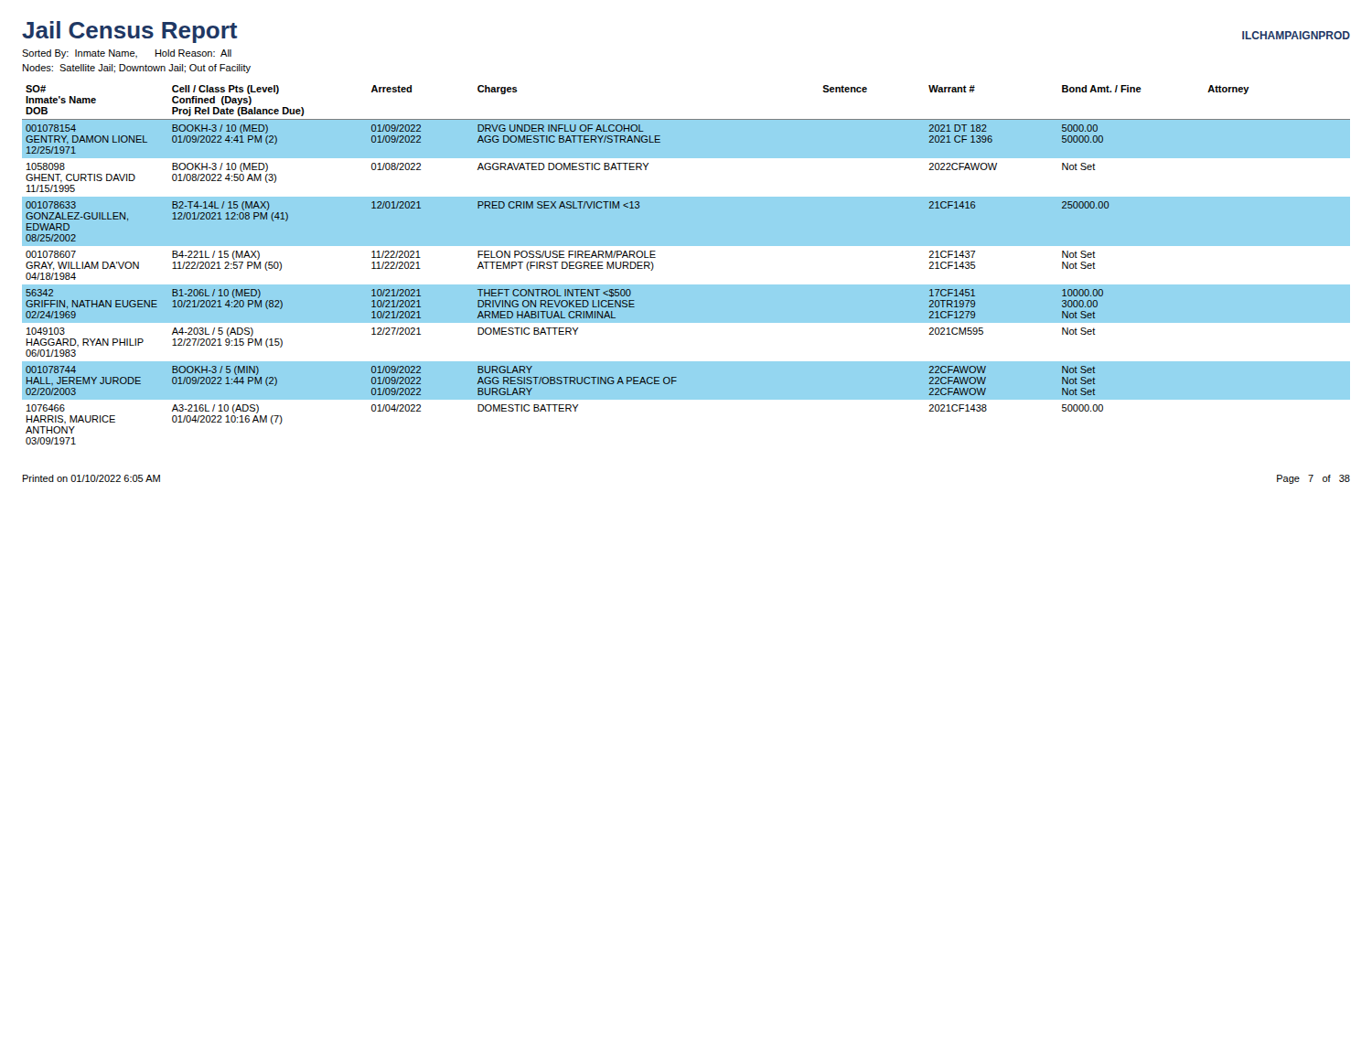ILCHAMPAIGNPROD
Jail Census Report
Sorted By: Inmate Name, Hold Reason: All
Nodes: Satellite Jail; Downtown Jail; Out of Facility
| SO# Inmate's Name DOB | Cell / Class Pts (Level) Confined (Days) Proj Rel Date (Balance Due) | Arrested | Charges | Sentence | Warrant # | Bond Amt. / Fine | Attorney |
| --- | --- | --- | --- | --- | --- | --- | --- |
| 001078154 GENTRY, DAMON LIONEL 12/25/1971 | BOOKH-3 / 10 (MED) 01/09/2022 4:41 PM (2) | 01/09/2022 01/09/2022 | DRVG UNDER INFLU OF ALCOHOL AGG DOMESTIC BATTERY/STRANGLE | | 2021 DT 182 2021 CF 1396 | 5000.00 50000.00 | |
| 1058098 GHENT, CURTIS DAVID 11/15/1995 | BOOKH-3 / 10 (MED) 01/08/2022 4:50 AM (3) | 01/08/2022 | AGGRAVATED DOMESTIC BATTERY | | 2022CFAWOW | Not Set | |
| 001078633 GONZALEZ-GUILLEN, EDWARD 08/25/2002 | B2-T4-14L / 15 (MAX) 12/01/2021 12:08 PM (41) | 12/01/2021 | PRED CRIM SEX ASLT/VICTIM <13 | | 21CF1416 | 250000.00 | |
| 001078607 GRAY, WILLIAM DA'VON 04/18/1984 | B4-221L / 15 (MAX) 11/22/2021 2:57 PM (50) | 11/22/2021 11/22/2021 | FELON POSS/USE FIREARM/PAROLE ATTEMPT (FIRST DEGREE MURDER) | | 21CF1437 21CF1435 | Not Set Not Set | |
| 56342 GRIFFIN, NATHAN EUGENE 02/24/1969 | B1-206L / 10 (MED) 10/21/2021 4:20 PM (82) | 10/21/2021 10/21/2021 10/21/2021 | THEFT CONTROL INTENT <$500 DRIVING ON REVOKED LICENSE ARMED HABITUAL CRIMINAL | | 17CF1451 20TR1979 21CF1279 | 10000.00 3000.00 Not Set | |
| 1049103 HAGGARD, RYAN PHILIP 06/01/1983 | A4-203L / 5 (ADS) 12/27/2021 9:15 PM (15) | 12/27/2021 | DOMESTIC BATTERY | | 2021CM595 | Not Set | |
| 001078744 HALL, JEREMY JURODE 02/20/2003 | BOOKH-3 / 5 (MIN) 01/09/2022 1:44 PM (2) | 01/09/2022 01/09/2022 01/09/2022 | BURGLARY AGG RESIST/OBSTRUCTING A PEACE OF BURGLARY | | 22CFAWOW 22CFAWOW 22CFAWOW | Not Set Not Set Not Set | |
| 1076466 HARRIS, MAURICE ANTHONY 03/09/1971 | A3-216L / 10 (ADS) 01/04/2022 10:16 AM (7) | 01/04/2022 | DOMESTIC BATTERY | | 2021CF1438 | 50000.00 | |
Printed on 01/10/2022 6:05 AM Page 7 of 38